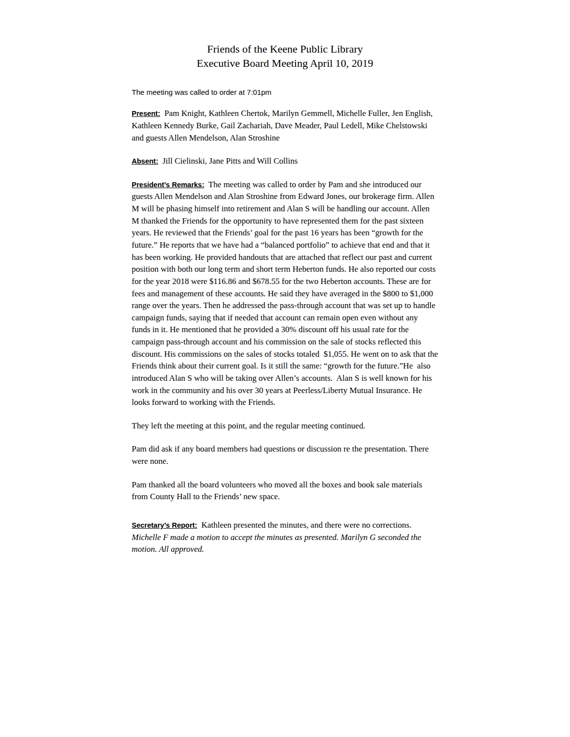Friends of the Keene Public Library Executive Board Meeting April 10, 2019
The meeting was called to order at 7:01pm
Present: Pam Knight, Kathleen Chertok, Marilyn Gemmell, Michelle Fuller, Jen English, Kathleen Kennedy Burke, Gail Zachariah, Dave Meader, Paul Ledell, Mike Chelstowski and guests Allen Mendelson, Alan Stroshine
Absent: Jill Cielinski, Jane Pitts and Will Collins
President’s Remarks: The meeting was called to order by Pam and she introduced our guests Allen Mendelson and Alan Stroshine from Edward Jones, our brokerage firm. Allen M will be phasing himself into retirement and Alan S will be handling our account. Allen M thanked the Friends for the opportunity to have represented them for the past sixteen years. He reviewed that the Friends’ goal for the past 16 years has been “growth for the future.” He reports that we have had a “balanced portfolio” to achieve that end and that it has been working. He provided handouts that are attached that reflect our past and current position with both our long term and short term Heberton funds. He also reported our costs for the year 2018 were $116.86 and $678.55 for the two Heberton accounts. These are for fees and management of these accounts. He said they have averaged in the $800 to $1,000 range over the years. Then he addressed the pass-through account that was set up to handle campaign funds, saying that if needed that account can remain open even without any funds in it. He mentioned that he provided a 30% discount off his usual rate for the campaign pass-through account and his commission on the sale of stocks reflected this discount. His commissions on the sales of stocks totaled $1,055. He went on to ask that the Friends think about their current goal. Is it still the same: “growth for the future.”He also introduced Alan S who will be taking over Allen’s accounts. Alan S is well known for his work in the community and his over 30 years at Peerless/Liberty Mutual Insurance. He looks forward to working with the Friends.
They left the meeting at this point, and the regular meeting continued.
Pam did ask if any board members had questions or discussion re the presentation. There were none.
Pam thanked all the board volunteers who moved all the boxes and book sale materials from County Hall to the Friends’ new space.
Secretary’s Report: Kathleen presented the minutes, and there were no corrections.
Michelle F made a motion to accept the minutes as presented. Marilyn G seconded the motion. All approved.